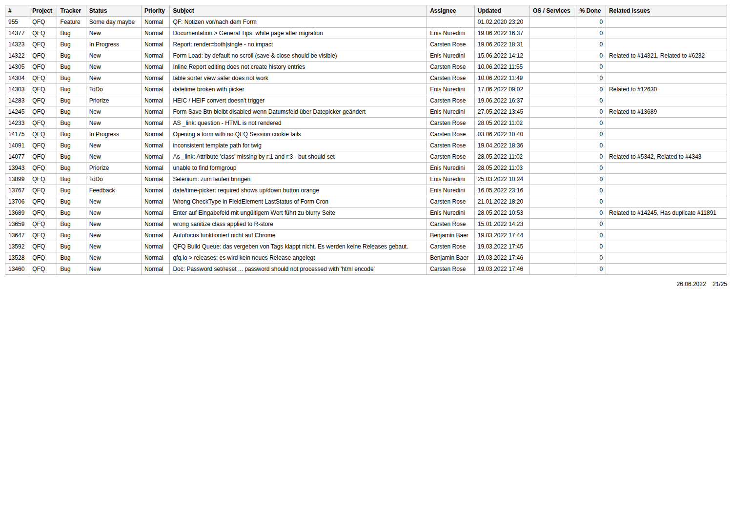| # | Project | Tracker | Status | Priority | Subject | Assignee | Updated | OS / Services | % Done | Related issues |
| --- | --- | --- | --- | --- | --- | --- | --- | --- | --- | --- |
| 955 | QFQ | Feature | Some day maybe | Normal | QF: Notizen vor/nach dem Form | | 01.02.2020 23:20 | | 0 | |
| 14377 | QFQ | Bug | New | Normal | Documentation > General Tips: white page after migration | Enis Nuredini | 19.06.2022 16:37 | | 0 | |
| 14323 | QFQ | Bug | In Progress | Normal | Report: render=both/single - no impact | Carsten Rose | 19.06.2022 18:31 | | 0 | |
| 14322 | QFQ | Bug | New | Normal | Form Load: by default no scroll (save & close should be visible) | Enis Nuredini | 15.06.2022 14:12 | | 0 | Related to #14321, Related to #6232 |
| 14305 | QFQ | Bug | New | Normal | Inline Report editing does not create history entries | Carsten Rose | 10.06.2022 11:55 | | 0 | |
| 14304 | QFQ | Bug | New | Normal | table sorter view safer does not work | Carsten Rose | 10.06.2022 11:49 | | 0 | |
| 14303 | QFQ | Bug | ToDo | Normal | datetime broken with picker | Enis Nuredini | 17.06.2022 09:02 | | 0 | Related to #12630 |
| 14283 | QFQ | Bug | Priorize | Normal | HEIC / HEIF convert doesn't trigger | Carsten Rose | 19.06.2022 16:37 | | 0 | |
| 14245 | QFQ | Bug | New | Normal | Form Save Btn bleibt disabled wenn Datumsfeld über Datepicker geändert | Enis Nuredini | 27.05.2022 13:45 | | 0 | Related to #13689 |
| 14233 | QFQ | Bug | New | Normal | AS _link: question - HTML is not rendered | Carsten Rose | 28.05.2022 11:02 | | 0 | |
| 14175 | QFQ | Bug | In Progress | Normal | Opening a form with no QFQ Session cookie fails | Carsten Rose | 03.06.2022 10:40 | | 0 | |
| 14091 | QFQ | Bug | New | Normal | inconsistent template path for twig | Carsten Rose | 19.04.2022 18:36 | | 0 | |
| 14077 | QFQ | Bug | New | Normal | As _link: Attribute 'class' missing by r:1 and r:3 - but should set | Carsten Rose | 28.05.2022 11:02 | | 0 | Related to #5342, Related to #4343 |
| 13943 | QFQ | Bug | Priorize | Normal | unable to find formgroup | Enis Nuredini | 28.05.2022 11:03 | | 0 | |
| 13899 | QFQ | Bug | ToDo | Normal | Selenium: zum laufen bringen | Enis Nuredini | 25.03.2022 10:24 | | 0 | |
| 13767 | QFQ | Bug | Feedback | Normal | date/time-picker: required shows up/down button orange | Enis Nuredini | 16.05.2022 23:16 | | 0 | |
| 13706 | QFQ | Bug | New | Normal | Wrong CheckType in FieldElement LastStatus of Form Cron | Carsten Rose | 21.01.2022 18:20 | | 0 | |
| 13689 | QFQ | Bug | New | Normal | Enter auf Eingabefeld mit ungültigem Wert führt zu blurry Seite | Enis Nuredini | 28.05.2022 10:53 | | 0 | Related to #14245, Has duplicate #11891 |
| 13659 | QFQ | Bug | New | Normal | wrong sanitize class applied to R-store | Carsten Rose | 15.01.2022 14:23 | | 0 | |
| 13647 | QFQ | Bug | New | Normal | Autofocus funktioniert nicht auf Chrome | Benjamin Baer | 19.03.2022 17:44 | | 0 | |
| 13592 | QFQ | Bug | New | Normal | QFQ Build Queue: das vergeben von Tags klappt nicht. Es werden keine Releases gebaut. | Carsten Rose | 19.03.2022 17:45 | | 0 | |
| 13528 | QFQ | Bug | New | Normal | qfq.io > releases: es wird kein neues Release angelegt | Benjamin Baer | 19.03.2022 17:46 | | 0 | |
| 13460 | QFQ | Bug | New | Normal | Doc: Password set/reset ... password should not processed with 'html encode' | Carsten Rose | 19.03.2022 17:46 | | 0 | |
26.06.2022 21/25